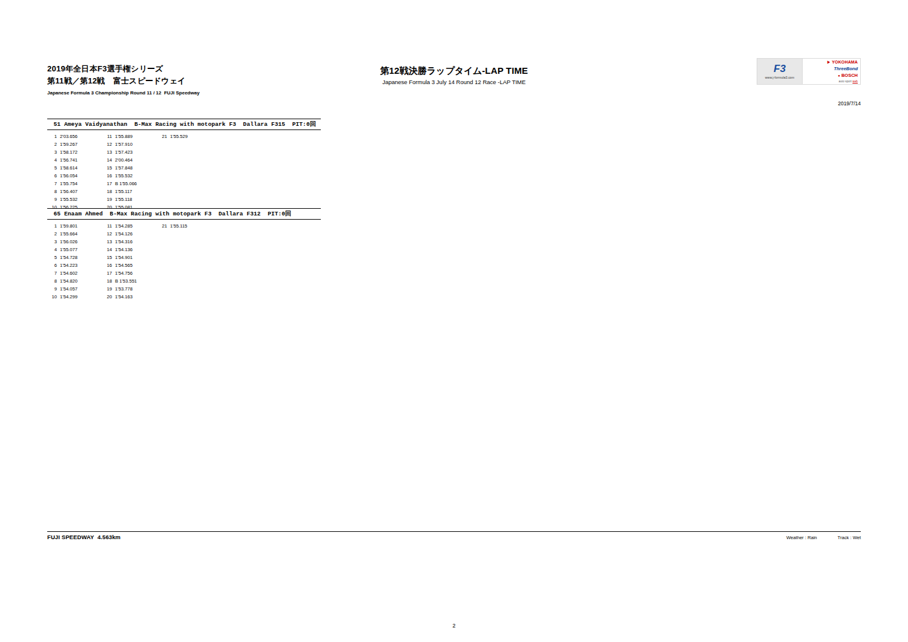2019年全日本F3選手権シリーズ
第11戦／第12戦　富士スピードウェイ
Japanese Formula 3 Championship Round 11 / 12 FUJI Speedway
第12戦決勝ラップタイム-LAP TIME
Japanese Formula 3 July 14 Round 12 Race -LAP TIME
F3
www.j-formula3.com
YOKOHAMA
ThreeBond
BOSCH
auto sport web
2019/7/14
51 Ameya Vaidyanathan B-Max Racing with motopark F3 Dallara F315 PIT:0回
| 1 | 2'03.656 | 11 | 1'55.889 | 21 | 1'55.529 |
| 2 | 1'59.267 | 12 | 1'57.910 | | |
| 3 | 1'58.172 | 13 | 1'57.423 | | |
| 4 | 1'56.741 | 14 | 2'00.464 | | |
| 5 | 1'58.614 | 15 | 1'57.848 | | |
| 6 | 1'56.054 | 16 | 1'55.532 | | |
| 7 | 1'55.754 | 17 | B 1'55.066 | | |
| 8 | 1'56.407 | 18 | 1'55.117 | | |
| 9 | 1'55.532 | 19 | 1'55.118 | | |
| 10 | 1'56.225 | 20 | 1'55.081 | | |
65 Enaam Ahmed B-Max Racing with motopark F3 Dallara F312 PIT:0回
| 1 | 1'59.801 | 11 | 1'54.285 | 21 | 1'55.115 |
| 2 | 1'55.664 | 12 | 1'54.126 | | |
| 3 | 1'56.026 | 13 | 1'54.316 | | |
| 4 | 1'55.077 | 14 | 1'54.136 | | |
| 5 | 1'54.728 | 15 | 1'54.901 | | |
| 6 | 1'54.223 | 16 | 1'54.565 | | |
| 7 | 1'54.602 | 17 | 1'54.756 | | |
| 8 | 1'54.820 | 18 | B 1'53.551 | | |
| 9 | 1'54.057 | 19 | 1'53.778 | | |
| 10 | 1'54.299 | 20 | 1'54.163 | | |
FUJI SPEEDWAY 4.563km
Weather : RainTrack : Wet
2